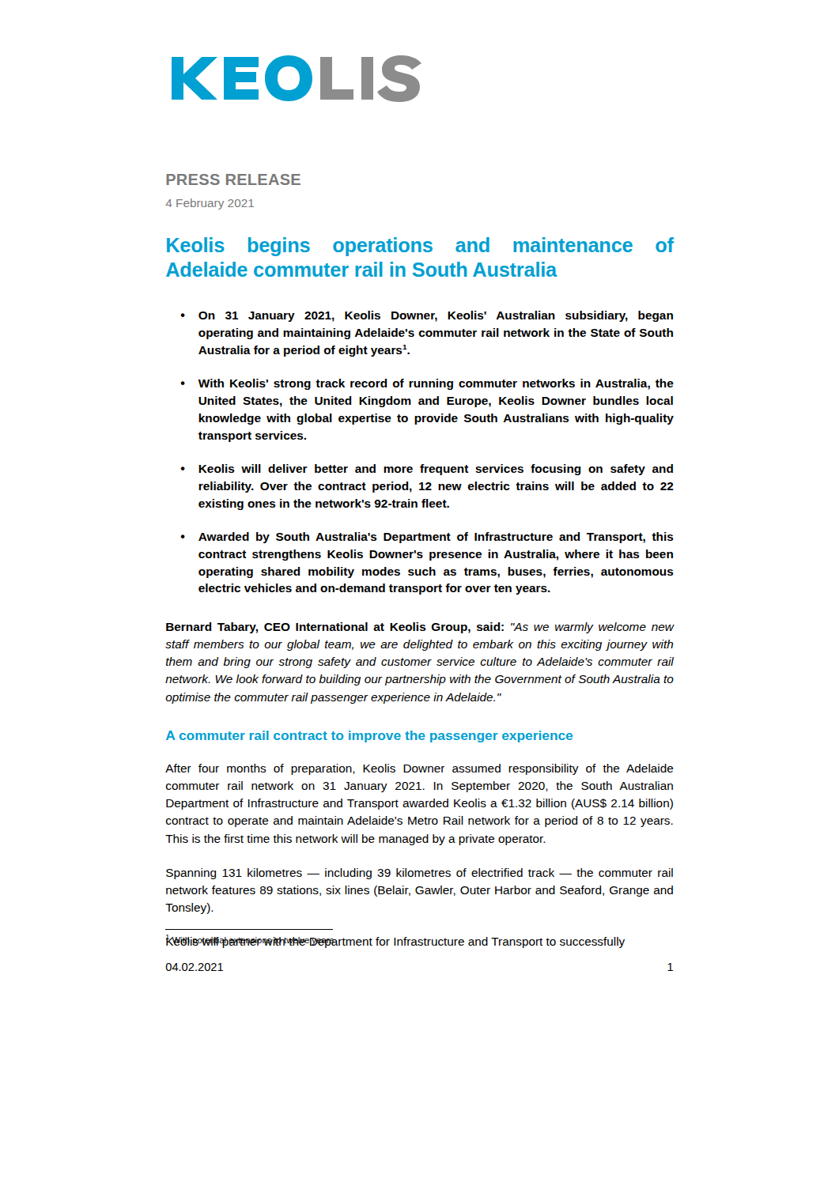PRESS RELEASE
4 February 2021
Keolis begins operations and maintenance of Adelaide commuter rail in South Australia
On 31 January 2021, Keolis Downer, Keolis' Australian subsidiary, began operating and maintaining Adelaide's commuter rail network in the State of South Australia for a period of eight years1.
With Keolis' strong track record of running commuter networks in Australia, the United States, the United Kingdom and Europe, Keolis Downer bundles local knowledge with global expertise to provide South Australians with high-quality transport services.
Keolis will deliver better and more frequent services focusing on safety and reliability. Over the contract period, 12 new electric trains will be added to 22 existing ones in the network's 92-train fleet.
Awarded by South Australia's Department of Infrastructure and Transport, this contract strengthens Keolis Downer's presence in Australia, where it has been operating shared mobility modes such as trams, buses, ferries, autonomous electric vehicles and on-demand transport for over ten years.
Bernard Tabary, CEO International at Keolis Group, said: "As we warmly welcome new staff members to our global team, we are delighted to embark on this exciting journey with them and bring our strong safety and customer service culture to Adelaide's commuter rail network. We look forward to building our partnership with the Government of South Australia to optimise the commuter rail passenger experience in Adelaide."
A commuter rail contract to improve the passenger experience
After four months of preparation, Keolis Downer assumed responsibility of the Adelaide commuter rail network on 31 January 2021. In September 2020, the South Australian Department of Infrastructure and Transport awarded Keolis a €1.32 billion (AUS$ 2.14 billion) contract to operate and maintain Adelaide's Metro Rail network for a period of 8 to 12 years. This is the first time this network will be managed by a private operator.
Spanning 131 kilometres — including 39 kilometres of electrified track — the commuter rail network features 89 stations, six lines (Belair, Gawler, Outer Harbor and Seaford, Grange and Tonsley).
Keolis will partner with the Department for Infrastructure and Transport to successfully
1 With potential extensions to twelve years
04.02.2021 1